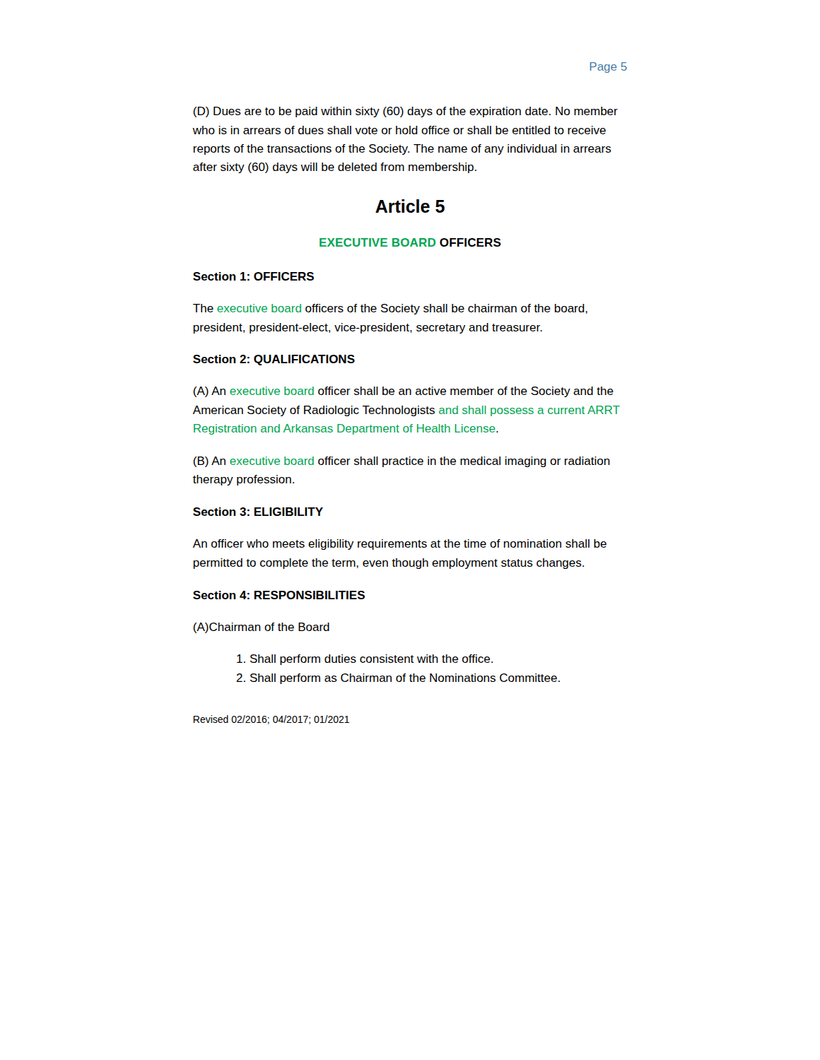Page 5
(D) Dues are to be paid within sixty (60) days of the expiration date. No member who is in arrears of dues shall vote or hold office or shall be entitled to receive reports of the transactions of the Society. The name of any individual in arrears after sixty (60) days will be deleted from membership.
Article 5
EXECUTIVE BOARD OFFICERS
Section 1: OFFICERS
The executive board officers of the Society shall be chairman of the board, president, president-elect, vice-president, secretary and treasurer.
Section 2: QUALIFICATIONS
(A) An executive board officer shall be an active member of the Society and the American Society of Radiologic Technologists and shall possess a current ARRT Registration and Arkansas Department of Health License.
(B) An executive board officer shall practice in the medical imaging or radiation therapy profession.
Section 3: ELIGIBILITY
An officer who meets eligibility requirements at the time of nomination shall be permitted to complete the term, even though employment status changes.
Section 4: RESPONSIBILITIES
(A)Chairman of the Board
1. Shall perform duties consistent with the office.
2. Shall perform as Chairman of the Nominations Committee.
Revised 02/2016; 04/2017; 01/2021